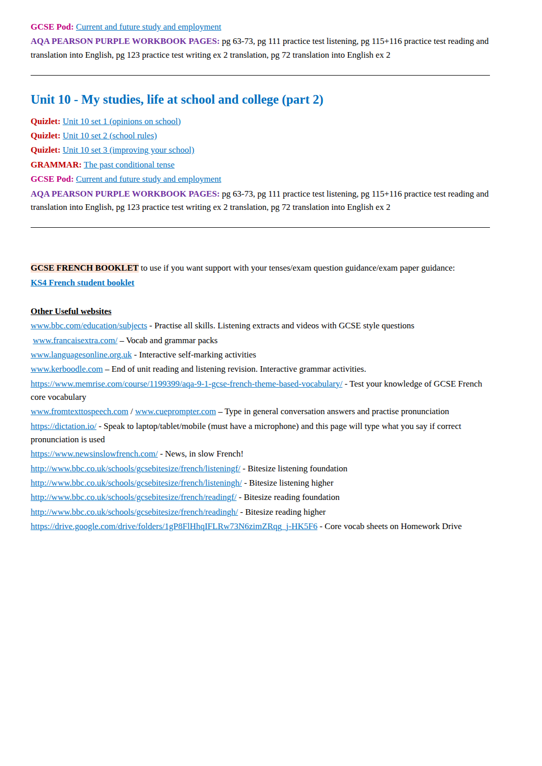GCSE Pod: Current and future study and employment
AQA PEARSON PURPLE WORKBOOK PAGES: pg 63-73, pg 111 practice test listening, pg 115+116 practice test reading and translation into English, pg 123 practice test writing ex 2 translation, pg 72 translation into English ex 2
Unit 10 - My studies, life at school and college (part 2)
Quizlet: Unit 10 set 1 (opinions on school)
Quizlet: Unit 10 set 2 (school rules)
Quizlet: Unit 10 set 3 (improving your school)
GRAMMAR: The past conditional tense
GCSE Pod: Current and future study and employment
AQA PEARSON PURPLE WORKBOOK PAGES: pg 63-73, pg 111 practice test listening, pg 115+116 practice test reading and translation into English, pg 123 practice test writing ex 2 translation, pg 72 translation into English ex 2
GCSE FRENCH BOOKLET to use if you want support with your tenses/exam question guidance/exam paper guidance:
KS4 French student booklet
Other Useful websites
www.bbc.com/education/subjects - Practise all skills. Listening extracts and videos with GCSE style questions
www.francaisextra.com/ – Vocab and grammar packs
www.languagesonline.org.uk - Interactive self-marking activities
www.kerboodle.com – End of unit reading and listening revision. Interactive grammar activities.
https://www.memrise.com/course/1199399/aqa-9-1-gcse-french-theme-based-vocabulary/ - Test your knowledge of GCSE French core vocabulary
www.fromtexttospeech.com / www.cueprompter.com – Type in general conversation answers and practise pronunciation
https://dictation.io/ - Speak to laptop/tablet/mobile (must have a microphone) and this page will type what you say if correct pronunciation is used
https://www.newsinslowfrench.com/ - News, in slow French!
http://www.bbc.co.uk/schools/gcsebitesize/french/listeningf/ - Bitesize listening foundation
http://www.bbc.co.uk/schools/gcsebitesize/french/listeningh/ - Bitesize listening higher
http://www.bbc.co.uk/schools/gcsebitesize/french/readingf/ - Bitesize reading foundation
http://www.bbc.co.uk/schools/gcsebitesize/french/readingh/ - Bitesize reading higher
https://drive.google.com/drive/folders/1gP8FlHhqIFLRw73N6zimZRqg_j-HK5F6 - Core vocab sheets on Homework Drive